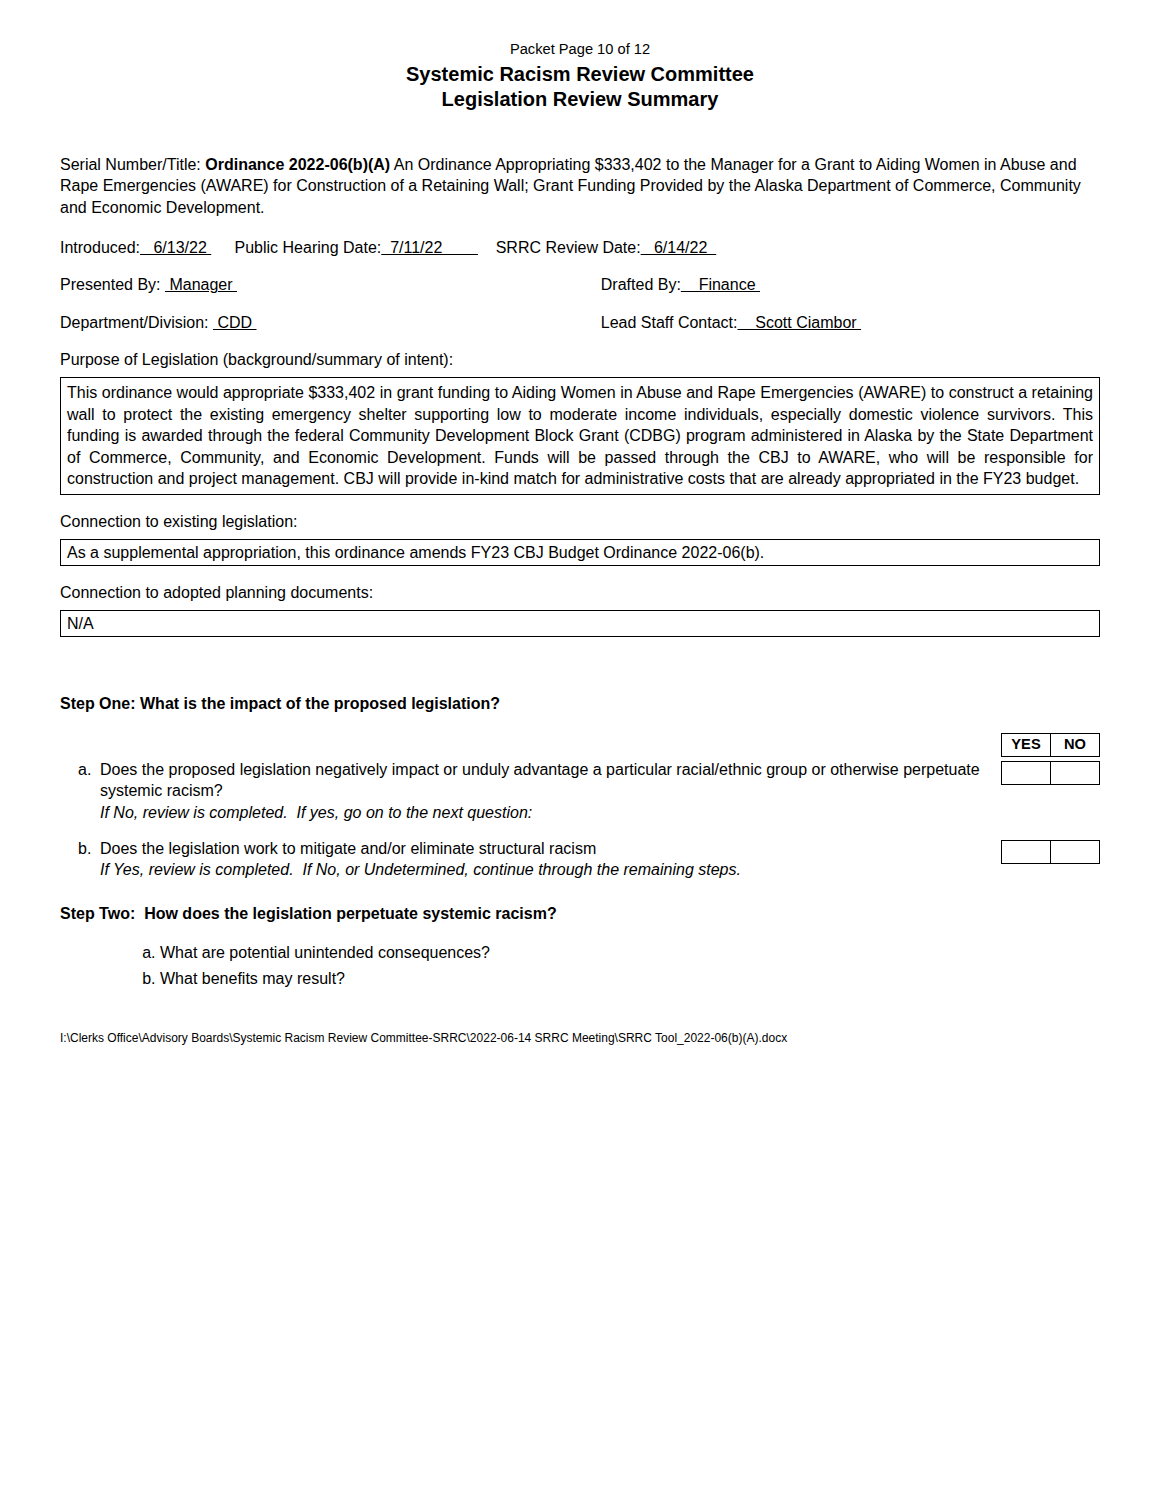Packet Page 10 of 12
Systemic Racism Review Committee
Legislation Review Summary
Serial Number/Title: Ordinance 2022-06(b)(A) An Ordinance Appropriating $333,402 to the Manager for a Grant to Aiding Women in Abuse and Rape Emergencies (AWARE) for Construction of a Retaining Wall; Grant Funding Provided by the Alaska Department of Commerce, Community and Economic Development.
Introduced: 6/13/22 Public Hearing Date: 7/11/22 SRRC Review Date: 6/14/22
Presented By: Manager
Drafted By: Finance
Department/Division: CDD
Lead Staff Contact: Scott Ciambor
Purpose of Legislation (background/summary of intent):
This ordinance would appropriate $333,402 in grant funding to Aiding Women in Abuse and Rape Emergencies (AWARE) to construct a retaining wall to protect the existing emergency shelter supporting low to moderate income individuals, especially domestic violence survivors. This funding is awarded through the federal Community Development Block Grant (CDBG) program administered in Alaska by the State Department of Commerce, Community, and Economic Development. Funds will be passed through the CBJ to AWARE, who will be responsible for construction and project management. CBJ will provide in-kind match for administrative costs that are already appropriated in the FY23 budget.
Connection to existing legislation:
As a supplemental appropriation, this ordinance amends FY23 CBJ Budget Ordinance 2022-06(b).
Connection to adopted planning documents:
N/A
Step One: What is the impact of the proposed legislation?
| YES | NO |
| --- | --- |
a.
Does the proposed legislation negatively impact or unduly advantage a particular racial/ethnic group or otherwise perpetuate systemic racism?
If No, review is completed. If yes, go on to the next question:
b.
Does the legislation work to mitigate and/or eliminate structural racism
If Yes, review is completed. If No, or Undetermined, continue through the remaining steps.
Step Two: How does the legislation perpetuate systemic racism?
What are potential unintended consequences?
What benefits may result?
I:\Clerks Office\Advisory Boards\Systemic Racism Review Committee-SRRC\2022-06-14 SRRC Meeting\SRRC Tool_2022-06(b)(A).docx